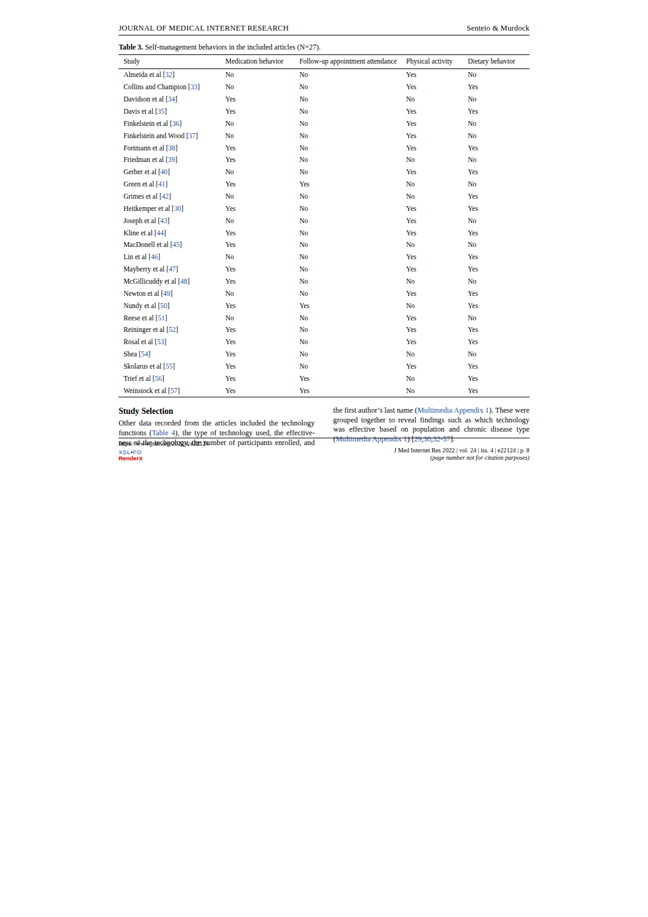Journal of Medical Internet Research
Senteio & Murdock
Table 3. Self-management behaviors in the included articles (N=27).
| Study | Medication behavior | Follow-up appointment attendance | Physical activity | Dietary behavior |
| --- | --- | --- | --- | --- |
| Almeida et al [ 32 ] | No | No | Yes | No |
| Collins and Champion [ 33 ] | No | No | Yes | Yes |
| Davidson et al [ 34 ] | Yes | No | No | No |
| Davis et al [ 35 ] | Yes | No | Yes | Yes |
| Finkelstein et al [ 36 ] | No | No | Yes | No |
| Finkelstein and Wood [ 37 ] | No | No | Yes | No |
| Fortmann et al [ 38 ] | Yes | No | Yes | Yes |
| Friedman et al [ 39 ] | Yes | No | No | No |
| Gerber et al [ 40 ] | No | No | Yes | Yes |
| Green et al [ 41 ] | Yes | Yes | No | No |
| Grimes et al [ 42 ] | No | No | No | Yes |
| Heitkemper et al [ 30 ] | Yes | No | Yes | Yes |
| Joseph et al [ 43 ] | No | No | Yes | No |
| Kline et al [ 44 ] | Yes | No | Yes | Yes |
| MacDonell et al [ 45 ] | Yes | No | No | No |
| Lin et al [ 46 ] | No | No | Yes | Yes |
| Mayberry et al [ 47 ] | Yes | No | Yes | Yes |
| McGillicuddy et al [ 48 ] | Yes | No | No | No |
| Newton et al [ 49 ] | No | No | Yes | Yes |
| Nundy et al [ 50 ] | Yes | Yes | No | Yes |
| Reese et al [ 51 ] | No | No | Yes | No |
| Reininger et al [ 52 ] | Yes | No | Yes | Yes |
| Rosal et al [ 53 ] | Yes | No | Yes | Yes |
| Shea [ 54 ] | Yes | No | No | No |
| Skolarus et al [ 55 ] | Yes | No | Yes | Yes |
| Trief et al [ 56 ] | Yes | Yes | No | Yes |
| Weinstock et al [ 57 ] | Yes | Yes | No | Yes |
Study Selection
Other data recorded from the articles included the technology functions (Table 4), the type of technology used, the effectiveness of the technology, the number of participants enrolled, and the first author’s last name (Multimedia Appendix 1). These were grouped together to reveal findings such as which technology was effective based on population and chronic disease type (Multimedia Appendix 1) [29,30,32-57].
https://www.jmir.org/2022/4/e22124
XSL•FO
RenderX
J Med Internet Res 2022 | vol. 24 | iss. 4 | e22124 | p. 8
(page number not for citation purposes)